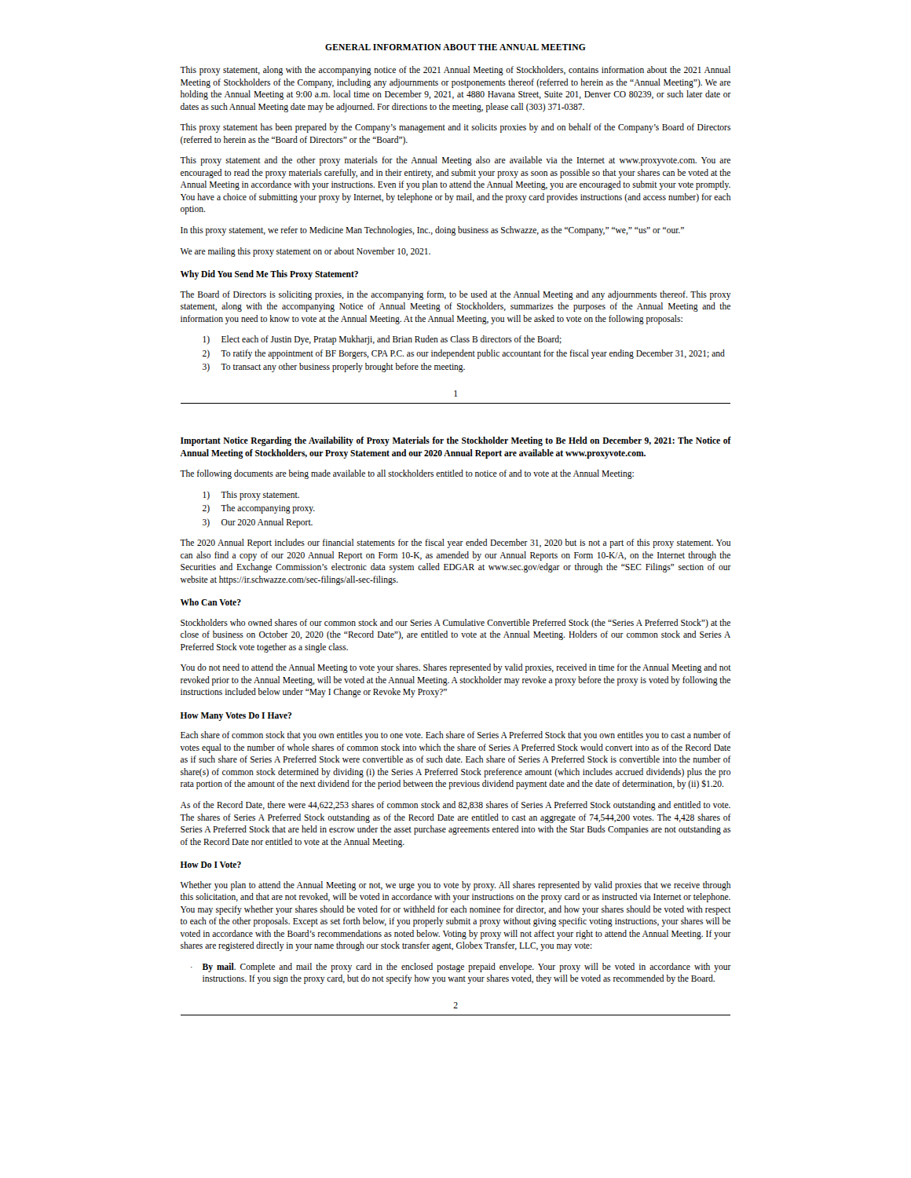GENERAL INFORMATION ABOUT THE ANNUAL MEETING
This proxy statement, along with the accompanying notice of the 2021 Annual Meeting of Stockholders, contains information about the 2021 Annual Meeting of Stockholders of the Company, including any adjournments or postponements thereof (referred to herein as the “Annual Meeting”). We are holding the Annual Meeting at 9:00 a.m. local time on December 9, 2021, at 4880 Havana Street, Suite 201, Denver CO 80239, or such later date or dates as such Annual Meeting date may be adjourned. For directions to the meeting, please call (303) 371-0387.
This proxy statement has been prepared by the Company’s management and it solicits proxies by and on behalf of the Company’s Board of Directors (referred to herein as the “Board of Directors” or the “Board”).
This proxy statement and the other proxy materials for the Annual Meeting also are available via the Internet at www.proxyvote.com. You are encouraged to read the proxy materials carefully, and in their entirety, and submit your proxy as soon as possible so that your shares can be voted at the Annual Meeting in accordance with your instructions. Even if you plan to attend the Annual Meeting, you are encouraged to submit your vote promptly. You have a choice of submitting your proxy by Internet, by telephone or by mail, and the proxy card provides instructions (and access number) for each option.
In this proxy statement, we refer to Medicine Man Technologies, Inc., doing business as Schwazze, as the “Company,” “we,” “us” or “our.”
We are mailing this proxy statement on or about November 10, 2021.
Why Did You Send Me This Proxy Statement?
The Board of Directors is soliciting proxies, in the accompanying form, to be used at the Annual Meeting and any adjournments thereof. This proxy statement, along with the accompanying Notice of Annual Meeting of Stockholders, summarizes the purposes of the Annual Meeting and the information you need to know to vote at the Annual Meeting. At the Annual Meeting, you will be asked to vote on the following proposals:
1) Elect each of Justin Dye, Pratap Mukharji, and Brian Ruden as Class B directors of the Board;
2) To ratify the appointment of BF Borgers, CPA P.C. as our independent public accountant for the fiscal year ending December 31, 2021; and
3) To transact any other business properly brought before the meeting.
1
Important Notice Regarding the Availability of Proxy Materials for the Stockholder Meeting to Be Held on December 9, 2021: The Notice of Annual Meeting of Stockholders, our Proxy Statement and our 2020 Annual Report are available at www.proxyvote.com.
The following documents are being made available to all stockholders entitled to notice of and to vote at the Annual Meeting:
1) This proxy statement.
2) The accompanying proxy.
3) Our 2020 Annual Report.
The 2020 Annual Report includes our financial statements for the fiscal year ended December 31, 2020 but is not a part of this proxy statement. You can also find a copy of our 2020 Annual Report on Form 10-K, as amended by our Annual Reports on Form 10-K/A, on the Internet through the Securities and Exchange Commission’s electronic data system called EDGAR at www.sec.gov/edgar or through the “SEC Filings” section of our website at https://ir.schwazze.com/sec-filings/all-sec-filings.
Who Can Vote?
Stockholders who owned shares of our common stock and our Series A Cumulative Convertible Preferred Stock (the “Series A Preferred Stock”) at the close of business on October 20, 2020 (the “Record Date”), are entitled to vote at the Annual Meeting. Holders of our common stock and Series A Preferred Stock vote together as a single class.
You do not need to attend the Annual Meeting to vote your shares. Shares represented by valid proxies, received in time for the Annual Meeting and not revoked prior to the Annual Meeting, will be voted at the Annual Meeting. A stockholder may revoke a proxy before the proxy is voted by following the instructions included below under “May I Change or Revoke My Proxy?”
How Many Votes Do I Have?
Each share of common stock that you own entitles you to one vote. Each share of Series A Preferred Stock that you own entitles you to cast a number of votes equal to the number of whole shares of common stock into which the share of Series A Preferred Stock would convert into as of the Record Date as if such share of Series A Preferred Stock were convertible as of such date. Each share of Series A Preferred Stock is convertible into the number of share(s) of common stock determined by dividing (i) the Series A Preferred Stock preference amount (which includes accrued dividends) plus the pro rata portion of the amount of the next dividend for the period between the previous dividend payment date and the date of determination, by (ii) $1.20.
As of the Record Date, there were 44,622,253 shares of common stock and 82,838 shares of Series A Preferred Stock outstanding and entitled to vote. The shares of Series A Preferred Stock outstanding as of the Record Date are entitled to cast an aggregate of 74,544,200 votes. The 4,428 shares of Series A Preferred Stock that are held in escrow under the asset purchase agreements entered into with the Star Buds Companies are not outstanding as of the Record Date nor entitled to vote at the Annual Meeting.
How Do I Vote?
Whether you plan to attend the Annual Meeting or not, we urge you to vote by proxy. All shares represented by valid proxies that we receive through this solicitation, and that are not revoked, will be voted in accordance with your instructions on the proxy card or as instructed via Internet or telephone. You may specify whether your shares should be voted for or withheld for each nominee for director, and how your shares should be voted with respect to each of the other proposals. Except as set forth below, if you properly submit a proxy without giving specific voting instructions, your shares will be voted in accordance with the Board’s recommendations as noted below. Voting by proxy will not affect your right to attend the Annual Meeting. If your shares are registered directly in your name through our stock transfer agent, Globex Transfer, LLC, you may vote:
·
By mail. Complete and mail the proxy card in the enclosed postage prepaid envelope. Your proxy will be voted in accordance with your instructions. If you sign the proxy card, but do not specify how you want your shares voted, they will be voted as recommended by the Board.
2